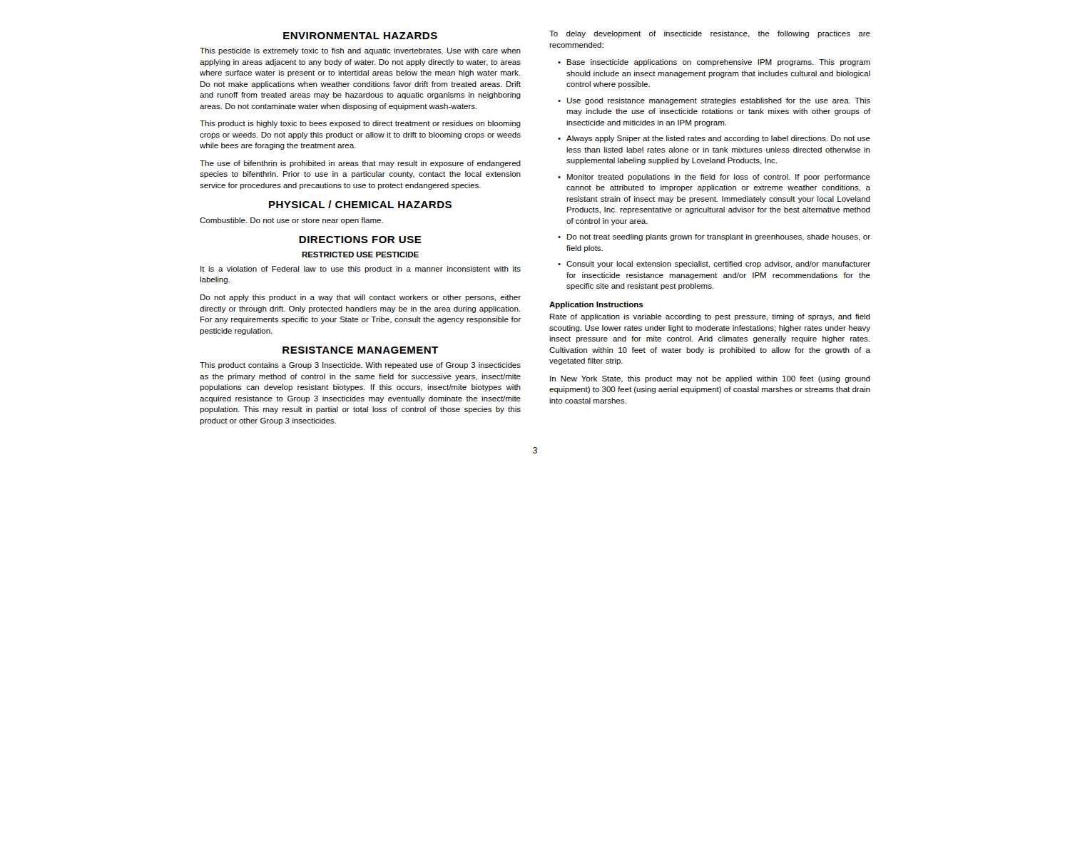ENVIRONMENTAL HAZARDS
This pesticide is extremely toxic to fish and aquatic invertebrates. Use with care when applying in areas adjacent to any body of water. Do not apply directly to water, to areas where surface water is present or to intertidal areas below the mean high water mark. Do not make applications when weather conditions favor drift from treated areas. Drift and runoff from treated areas may be hazardous to aquatic organisms in neighboring areas. Do not contaminate water when disposing of equipment wash-waters.
This product is highly toxic to bees exposed to direct treatment or residues on blooming crops or weeds. Do not apply this product or allow it to drift to blooming crops or weeds while bees are foraging the treatment area.
The use of bifenthrin is prohibited in areas that may result in exposure of endangered species to bifenthrin. Prior to use in a particular county, contact the local extension service for procedures and precautions to use to protect endangered species.
PHYSICAL / CHEMICAL HAZARDS
Combustible. Do not use or store near open flame.
DIRECTIONS FOR USE
RESTRICTED USE PESTICIDE
It is a violation of Federal law to use this product in a manner inconsistent with its labeling.
Do not apply this product in a way that will contact workers or other persons, either directly or through drift. Only protected handlers may be in the area during application. For any requirements specific to your State or Tribe, consult the agency responsible for pesticide regulation.
RESISTANCE MANAGEMENT
This product contains a Group 3 Insecticide. With repeated use of Group 3 insecticides as the primary method of control in the same field for successive years, insect/mite populations can develop resistant biotypes. If this occurs, insect/mite biotypes with acquired resistance to Group 3 insecticides may eventually dominate the insect/mite population. This may result in partial or total loss of control of those species by this product or other Group 3 insecticides.
To delay development of insecticide resistance, the following practices are recommended:
Base insecticide applications on comprehensive IPM programs. This program should include an insect management program that includes cultural and biological control where possible.
Use good resistance management strategies established for the use area. This may include the use of insecticide rotations or tank mixes with other groups of insecticide and miticides in an IPM program.
Always apply Sniper at the listed rates and according to label directions. Do not use less than listed label rates alone or in tank mixtures unless directed otherwise in supplemental labeling supplied by Loveland Products, Inc.
Monitor treated populations in the field for loss of control. If poor performance cannot be attributed to improper application or extreme weather conditions, a resistant strain of insect may be present. Immediately consult your local Loveland Products, Inc. representative or agricultural advisor for the best alternative method of control in your area.
Do not treat seedling plants grown for transplant in greenhouses, shade houses, or field plots.
Consult your local extension specialist, certified crop advisor, and/or manufacturer for insecticide resistance management and/or IPM recommendations for the specific site and resistant pest problems.
Application Instructions
Rate of application is variable according to pest pressure, timing of sprays, and field scouting. Use lower rates under light to moderate infestations; higher rates under heavy insect pressure and for mite control. Arid climates generally require higher rates. Cultivation within 10 feet of water body is prohibited to allow for the growth of a vegetated filter strip.
In New York State, this product may not be applied within 100 feet (using ground equipment) to 300 feet (using aerial equipment) of coastal marshes or streams that drain into coastal marshes.
3